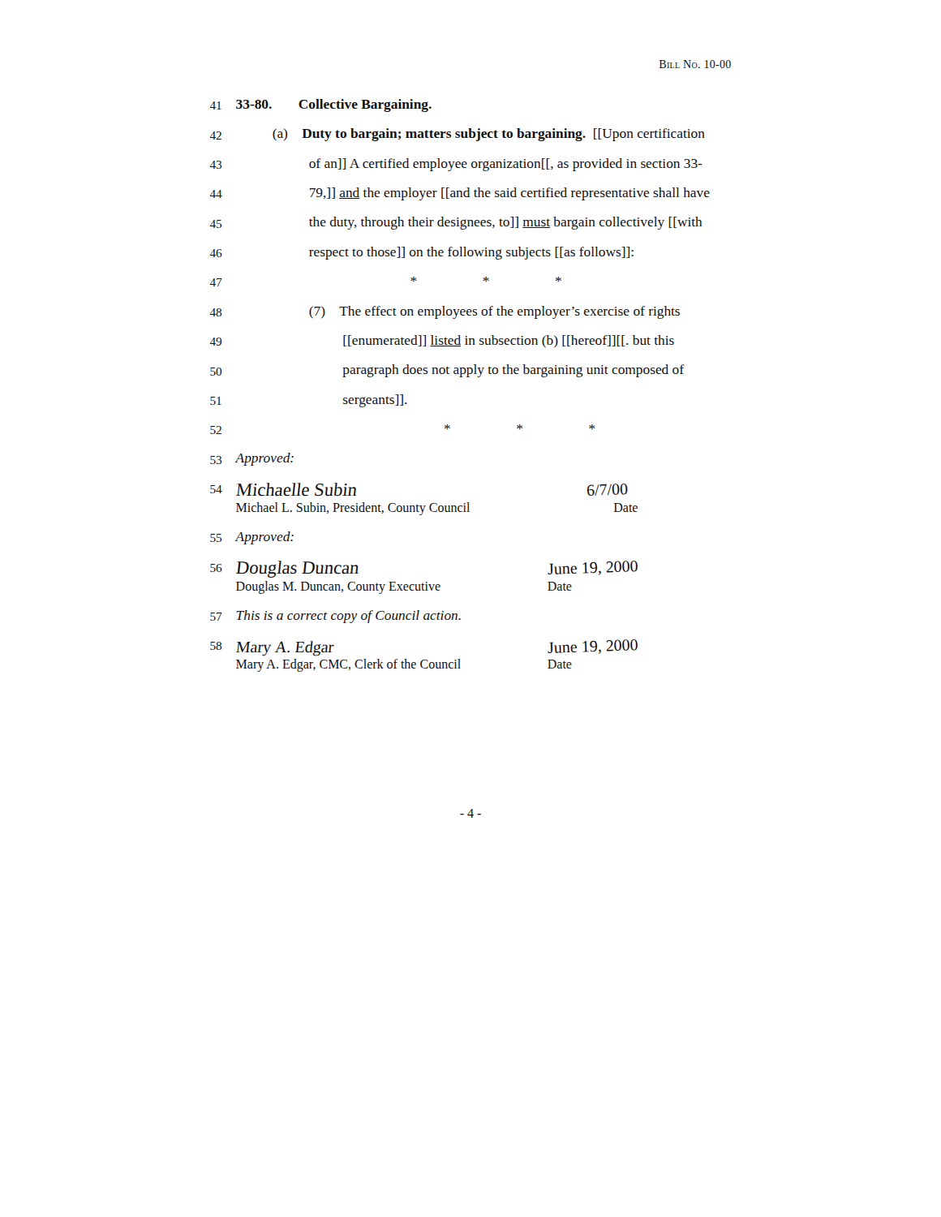Bill No. 10-00
41
33-80. Collective Bargaining.
42
(a) Duty to bargain; matters subject to bargaining. [[Upon certification
43
of an]] A certified employee organization[[, as provided in section 33-
44
79,]] and the employer [[and the said certified representative shall have
45
the duty, through their designees, to]] must bargain collectively [[with
46
respect to those]] on the following subjects [[as follows]]:
47
* * *
48
(7) The effect on employees of the employer’s exercise of rights
49
[[enumerated]] listed in subsection (b) [[hereof]][[. but this
50
paragraph does not apply to the bargaining unit composed of
51
sergeants]].
52
* * *
53
Approved:
54
Michaelle Subin
Michael L. Subin, President, County Council
6/7/00
Date
55
Approved:
56
Douglas Duncan
Douglas M. Duncan, County Executive
June 19, 2000
Date
57
This is a correct copy of Council action.
58
Mary A. Edgar
Mary A. Edgar, CMC, Clerk of the Council
June 19, 2000
Date
- 4 -